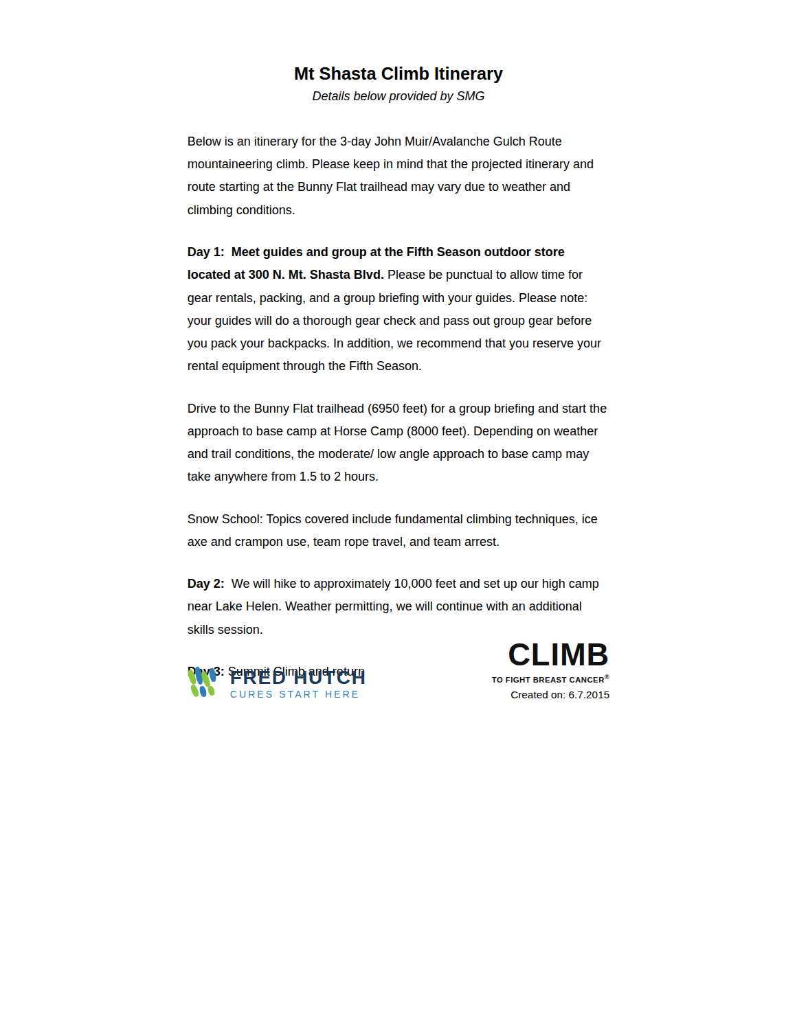Mt Shasta Climb Itinerary
Details below provided by SMG
Below is an itinerary for the 3-day John Muir/Avalanche Gulch Route mountaineering climb. Please keep in mind that the projected itinerary and route starting at the Bunny Flat trailhead may vary due to weather and climbing conditions.
Day 1: Meet guides and group at the Fifth Season outdoor store located at 300 N. Mt. Shasta Blvd. Please be punctual to allow time for gear rentals, packing, and a group briefing with your guides. Please note: your guides will do a thorough gear check and pass out group gear before you pack your backpacks. In addition, we recommend that you reserve your rental equipment through the Fifth Season.
Drive to the Bunny Flat trailhead (6950 feet) for a group briefing and start the approach to base camp at Horse Camp (8000 feet). Depending on weather and trail conditions, the moderate/ low angle approach to base camp may take anywhere from 1.5 to 2 hours.
Snow School: Topics covered include fundamental climbing techniques, ice axe and crampon use, team rope travel, and team arrest.
Day 2: We will hike to approximately 10,000 feet and set up our high camp near Lake Helen. Weather permitting, we will continue with an additional skills session.
Day 3: Summit Climb and return
FRED HUTCH CURES START HERE
CLIMB TO FIGHT BREAST CANCER®
Created on: 6.7.2015